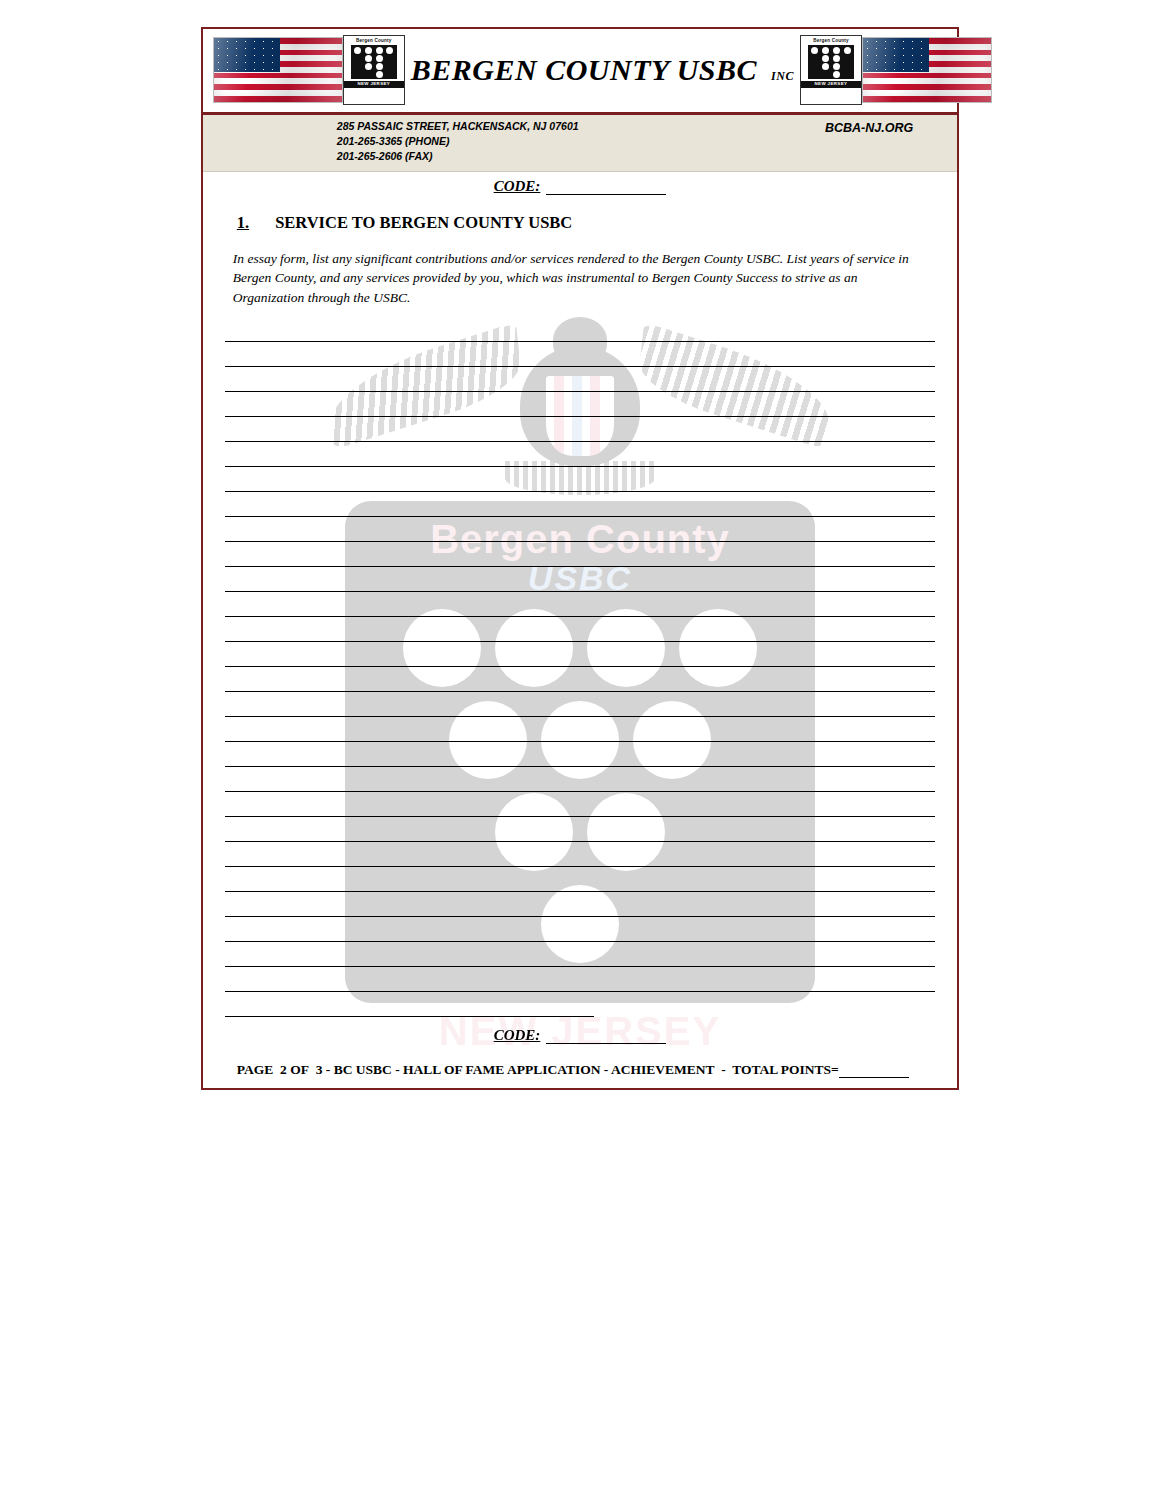Bergen County
NEW JERSEY
BERGEN COUNTY USBC INC
Bergen County
NEW JERSEY
285 PASSAIC STREET, HACKENSACK, NJ 07601
201-265-3365 (PHONE)
201-265-2606 (FAX)
BCBA-NJ.ORG
CODE:
1. SERVICE TO BERGEN COUNTY USBC
In essay form, list any significant contributions and/or services rendered to the Bergen County USBC. List years of service in Bergen County, and any services provided by you, which was instrumental to Bergen County Success to strive as an Organization through the USBC.
Bergen County
USBC
NEW JERSEY
CODE:
PAGE 2 OF 3 - BC USBC - HALL OF FAME APPLICATION - ACHIEVEMENT - TOTAL POINTS=